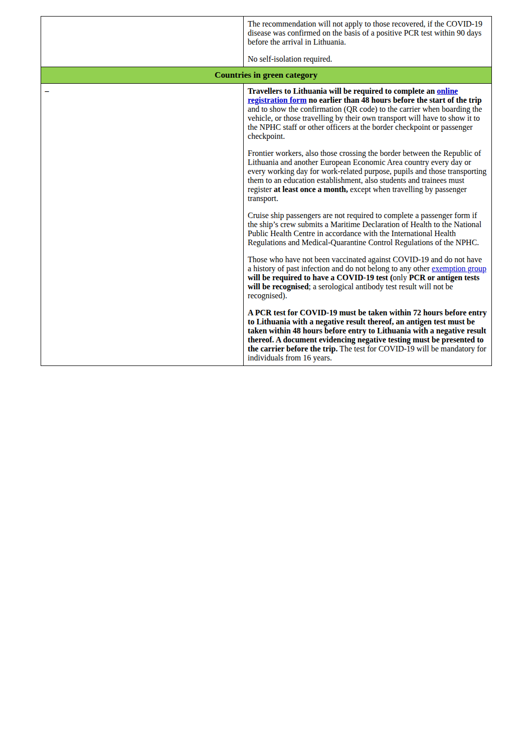| | The recommendation will not apply to those recovered, if the COVID-19 disease was confirmed on the basis of a positive PCR test within 90 days before the arrival in Lithuania. No self-isolation required. |
| Countries in green category |
| – | Travellers to Lithuania will be required to complete an online registration form no earlier than 48 hours before the start of the trip and to show the confirmation (QR code) to the carrier when boarding the vehicle, or those travelling by their own transport will have to show it to the NPHC staff or other officers at the border checkpoint or passenger checkpoint. Frontier workers, also those crossing the border between the Republic of Lithuania and another European Economic Area country every day or every working day for work-related purpose, pupils and those transporting them to an education establishment, also students and trainees must register at least once a month, except when travelling by passenger transport. Cruise ship passengers are not required to complete a passenger form if the ship’s crew submits a Maritime Declaration of Health to the National Public Health Centre in accordance with the International Health Regulations and Medical-Quarantine Control Regulations of the NPHC. Those who have not been vaccinated against COVID-19 and do not have a history of past infection and do not belong to any other exemption group will be required to have a COVID-19 test ( only PCR or antigen tests will be recognised ; a serological antibody test result will not be recognised). A PCR test for COVID-19 must be taken within 72 hours before entry to Lithuania with a negative result thereof, an antigen test must be taken within 48 hours before entry to Lithuania with a negative result thereof. A document evidencing negative testing must be presented to the carrier before the trip. The test for COVID-19 will be mandatory for individuals from 16 years. |